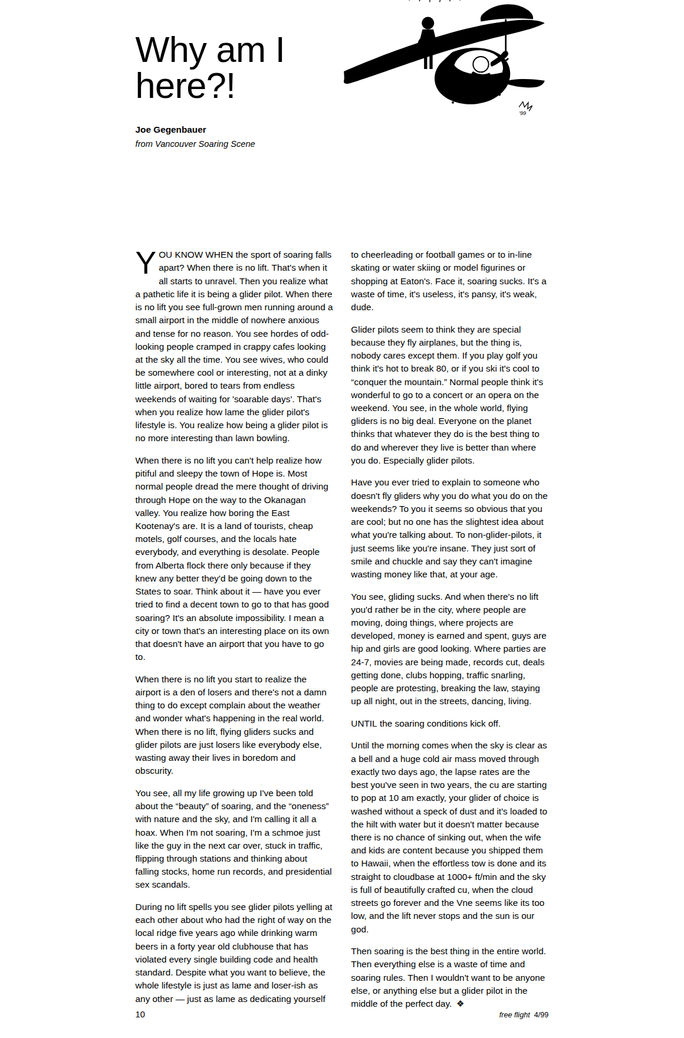'99
Why am I here?!
Joe Gegenbauer
from Vancouver Soaring Scene
YOU KNOW WHEN the sport of soaring falls apart? When there is no lift. That's when it all starts to unravel. Then you realize what a pathetic life it is being a glider pilot. When there is no lift you see full-grown men running around a small airport in the middle of nowhere anxious and tense for no reason. You see hordes of odd-looking people cramped in crappy cafes looking at the sky all the time. You see wives, who could be somewhere cool or interesting, not at a dinky little airport, bored to tears from endless weekends of waiting for 'soarable days'. That's when you realize how lame the glider pilot's lifestyle is. You realize how being a glider pilot is no more interesting than lawn bowling.
When there is no lift you can't help realize how pitiful and sleepy the town of Hope is. Most normal people dread the mere thought of driving through Hope on the way to the Okanagan valley. You realize how boring the East Kootenay's are. It is a land of tourists, cheap motels, golf courses, and the locals hate everybody, and everything is desolate. People from Alberta flock there only because if they knew any better they'd be going down to the States to soar. Think about it — have you ever tried to find a decent town to go to that has good soaring? It's an absolute impossibility. I mean a city or town that's an interesting place on its own that doesn't have an airport that you have to go to.
When there is no lift you start to realize the airport is a den of losers and there's not a damn thing to do except complain about the weather and wonder what's happening in the real world. When there is no lift, flying gliders sucks and glider pilots are just losers like everybody else, wasting away their lives in boredom and obscurity.
You see, all my life growing up I've been told about the “beauty” of soaring, and the “oneness” with nature and the sky, and I'm calling it all a hoax. When I'm not soaring, I'm a schmoe just like the guy in the next car over, stuck in traffic, flipping through stations and thinking about falling stocks, home run records, and presidential sex scandals.
During no lift spells you see glider pilots yelling at each other about who had the right of way on the local ridge five years ago while drinking warm beers in a forty year old clubhouse that has violated every single building code and health standard. Despite what you want to believe, the whole lifestyle is just as lame and loser-ish as any other — just as lame as dedicating yourself to cheerleading or football games or to in-line skating or water skiing or model figurines or shopping at Eaton's. Face it, soaring sucks. It's a waste of time, it's useless, it's pansy, it's weak, dude.
Glider pilots seem to think they are special because they fly airplanes, but the thing is, nobody cares except them. If you play golf you think it's hot to break 80, or if you ski it's cool to “conquer the mountain.” Normal people think it's wonderful to go to a concert or an opera on the weekend. You see, in the whole world, flying gliders is no big deal. Everyone on the planet thinks that whatever they do is the best thing to do and wherever they live is better than where you do. Especially glider pilots.
Have you ever tried to explain to someone who doesn't fly gliders why you do what you do on the weekends? To you it seems so obvious that you are cool; but no one has the slightest idea about what you're talking about. To non-glider-pilots, it just seems like you're insane. They just sort of smile and chuckle and say they can't imagine wasting money like that, at your age.
You see, gliding sucks. And when there's no lift you'd rather be in the city, where people are moving, doing things, where projects are developed, money is earned and spent, guys are hip and girls are good looking. Where parties are 24-7, movies are being made, records cut, deals getting done, clubs hopping, traffic snarling, people are protesting, breaking the law, staying up all night, out in the streets, dancing, living.
UNTIL the soaring conditions kick off.
Until the morning comes when the sky is clear as a bell and a huge cold air mass moved through exactly two days ago, the lapse rates are the best you've seen in two years, the cu are starting to pop at 10 am exactly, your glider of choice is washed without a speck of dust and it's loaded to the hilt with water but it doesn't matter because there is no chance of sinking out, when the wife and kids are content because you shipped them to Hawaii, when the effortless tow is done and its straight to cloudbase at 1000+ ft/min and the sky is full of beautifully crafted cu, when the cloud streets go forever and the Vne seems like its too low, and the lift never stops and the sun is our god.
Then soaring is the best thing in the entire world. Then everything else is a waste of time and soaring rules. Then I wouldn't want to be anyone else, or anything else but a glider pilot in the middle of the perfect day.❖
10 free flight 4/99